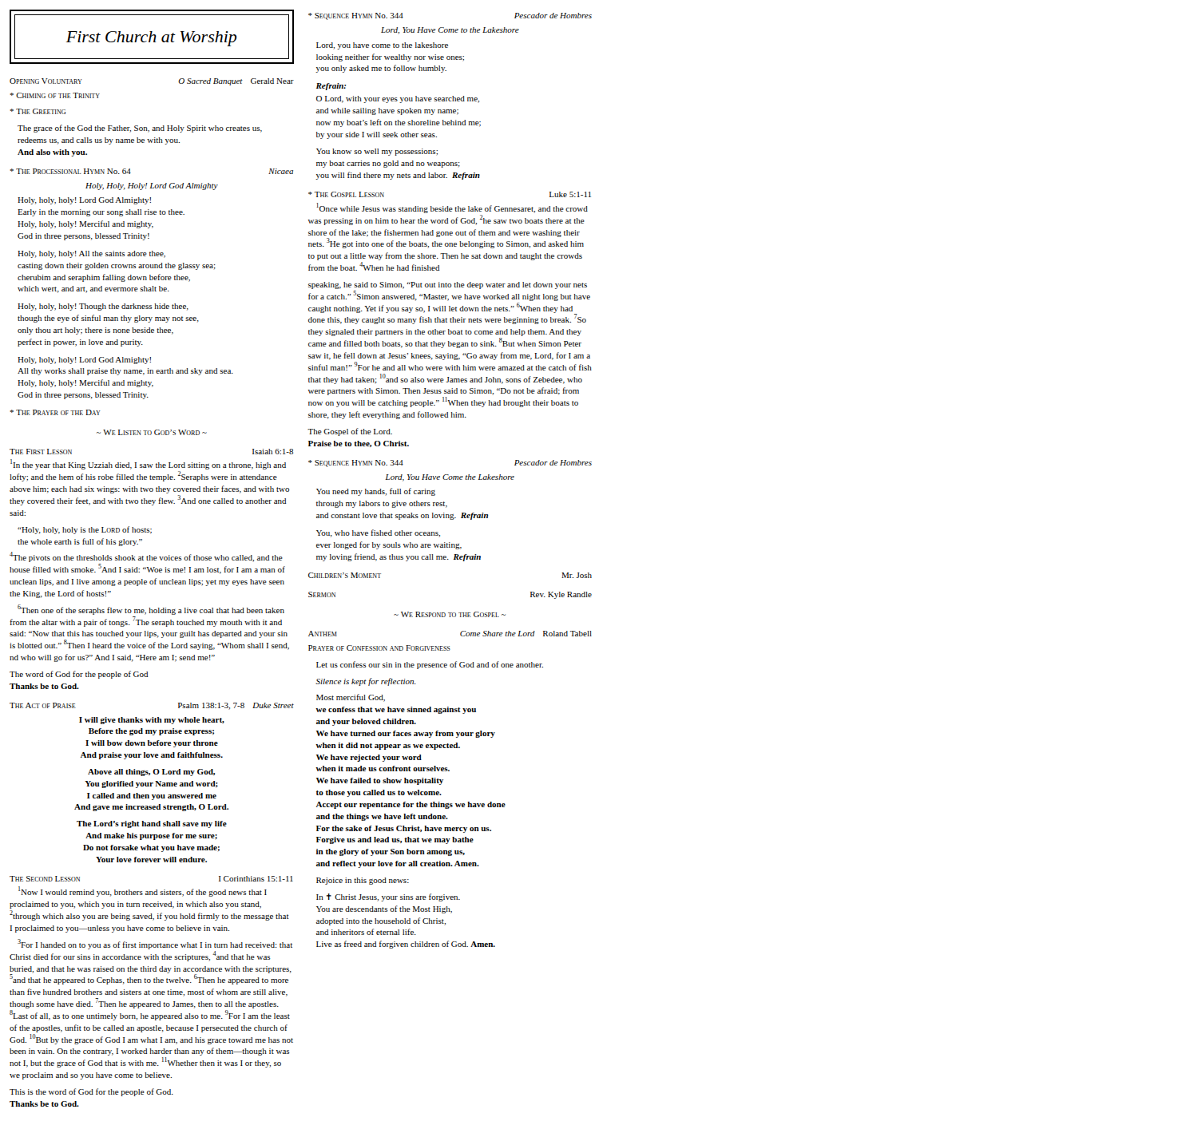First Church at Worship
Opening Voluntary O Sacred Banquet Gerald Near
* Chiming of the Trinity
* The Greeting
The grace of the God the Father, Son, and Holy Spirit who creates us, redeems us, and calls us by name be with you.
And also with you.
* The Processional Hymn No. 64 Nicaea
Holy, Holy, Holy! Lord God Almighty
Holy, holy, holy! Lord God Almighty!
Early in the morning our song shall rise to thee.
Holy, holy, holy! Merciful and mighty,
God in three persons, blessed Trinity!
Holy, holy, holy! All the saints adore thee,
casting down their golden crowns around the glassy sea;
cherubim and seraphim falling down before thee,
which wert, and art, and evermore shalt be.
Holy, holy, holy! Though the darkness hide thee,
though the eye of sinful man thy glory may not see,
only thou art holy; there is none beside thee,
perfect in power, in love and purity.
Holy, holy, holy! Lord God Almighty!
All thy works shall praise thy name, in earth and sky and sea.
Holy, holy, holy! Merciful and mighty,
God in three persons, blessed Trinity.
* The Prayer of the Day
~ We Listen to God’s Word ~
The First Lesson Isaiah 6:1-8
1In the year that King Uzziah died, I saw the Lord sitting on a throne, high and lofty; and the hem of his robe filled the temple. 2Seraphs were in attendance above him; each had six wings: with two they covered their faces, and with two they covered their feet, and with two they flew. 3And one called to another and said:
“Holy, holy, holy is the Lord of hosts;
the whole earth is full of his glory.”
4The pivots on the thresholds shook at the voices of those who called, and the house filled with smoke. 5And I said: “Woe is me! I am lost, for I am a man of unclean lips, and I live among a people of unclean lips; yet my eyes have seen the King, the Lord of hosts!”
6Then one of the seraphs flew to me, holding a live coal that had been taken from the altar with a pair of tongs. 7The seraph touched my mouth with it and said: “Now that this has touched your lips, your guilt has departed and your sin is blotted out.” 8Then I heard the voice of the Lord saying, “Whom shall I send, nd who will go for us?” And I said, “Here am I; send me!”
The word of God for the people of God
Thanks be to God.
The Act of Praise Psalm 138:1-3, 7-8 Duke Street
I will give thanks with my whole heart,
Before the god my praise express;
I will bow down before your throne
And praise your love and faithfulness.
Above all things, O Lord my God,
You glorified your Name and word;
I called and then you answered me
And gave me increased strength, O Lord.
The Lord’s right hand shall save my life
And make his purpose for me sure;
Do not forsake what you have made;
Your love forever will endure.
The Second Lesson I Corinthians 15:1-11
1Now I would remind you, brothers and sisters, of the good news that I proclaimed to you, which you in turn received, in which also you stand, 2through which also you are being saved, if you hold firmly to the message that I proclaimed to you—unless you have come to believe in vain.
3For I handed on to you as of first importance what I in turn had received: that Christ died for our sins in accordance with the scriptures, 4and that he was buried, and that he was raised on the third day in accordance with the scriptures, 5and that he appeared to Cephas, then to the twelve. 6Then he appeared to more than five hundred brothers and sisters at one time, most of whom are still alive, though some have died. 7Then he appeared to James, then to all the apostles. 8Last of all, as to one untimely born, he appeared also to me. 9For I am the least of the apostles, unfit to be called an apostle, because I persecuted the church of God. 10But by the grace of God I am what I am, and his grace toward me has not been in vain. On the contrary, I worked harder than any of them—though it was not I, but the grace of God that is with me. 11Whether then it was I or they, so we proclaim and so you have come to believe.
This is the word of God for the people of God.
Thanks be to God.
* Sequence Hymn No. 344 Pescador de Hombres
Lord, You Have Come to the Lakeshore
Lord, you have come to the lakeshore
looking neither for wealthy nor wise ones;
you only asked me to follow humbly.
Refrain:
O Lord, with your eyes you have searched me,
and while sailing have spoken my name;
now my boat’s left on the shoreline behind me;
by your side I will seek other seas.
You know so well my possessions;
my boat carries no gold and no weapons;
you will find there my nets and labor. Refrain
* The Gospel Lesson Luke 5:1-11
1Once while Jesus was standing beside the lake of Gennesaret, and the crowd was pressing in on him to hear the word of God, 2he saw two boats there at the shore of the lake; the fishermen had gone out of them and were washing their nets. 3He got into one of the boats, the one belonging to Simon, and asked him to put out a little way from the shore. Then he sat down and taught the crowds from the boat. 4When he had finished
speaking, he said to Simon, “Put out into the deep water and let down your nets for a catch.” 5Simon answered, “Master, we have worked all night long but have caught nothing. Yet if you say so, I will let down the nets.” 6When they had done this, they caught so many fish that their nets were beginning to break. 7So they signaled their partners in the other boat to come and help them. And they came and filled both boats, so that they began to sink. 8But when Simon Peter saw it, he fell down at Jesus’ knees, saying, “Go away from me, Lord, for I am a sinful man!” 9For he and all who were with him were amazed at the catch of fish that they had taken; 10and so also were James and John, sons of Zebedee, who were partners with Simon. Then Jesus said to Simon, “Do not be afraid; from now on you will be catching people.” 11When they had brought their boats to shore, they left everything and followed him.
The Gospel of the Lord.
Praise be to thee, O Christ.
* Sequence Hymn No. 344 Pescador de Hombres
Lord, You Have Come the Lakeshore
You need my hands, full of caring
through my labors to give others rest,
and constant love that speaks on loving. Refrain
You, who have fished other oceans,
ever longed for by souls who are waiting,
my loving friend, as thus you call me. Refrain
Children’s Moment Mr. Josh
Sermon Rev. Kyle Randle
~ We Respond to the Gospel ~
Anthem Come Share the Lord Roland Tabell
Prayer of Confession and Forgiveness
Let us confess our sin in the presence of God and of one another.
Silence is kept for reflection.
Most merciful God,
we confess that we have sinned against you
and your beloved children.
We have turned our faces away from your glory
when it did not appear as we expected.
We have rejected your word
when it made us confront ourselves.
We have failed to show hospitality
to those you called us to welcome.
Accept our repentance for the things we have done
and the things we have left undone.
For the sake of Jesus Christ, have mercy on us.
Forgive us and lead us, that we may bathe
in the glory of your Son born among us,
and reflect your love for all creation. Amen.
Rejoice in this good news:
In ✝ Christ Jesus, your sins are forgiven.
You are descendants of the Most High,
adopted into the household of Christ,
and inheritors of eternal life.
Live as freed and forgiven children of God. Amen.